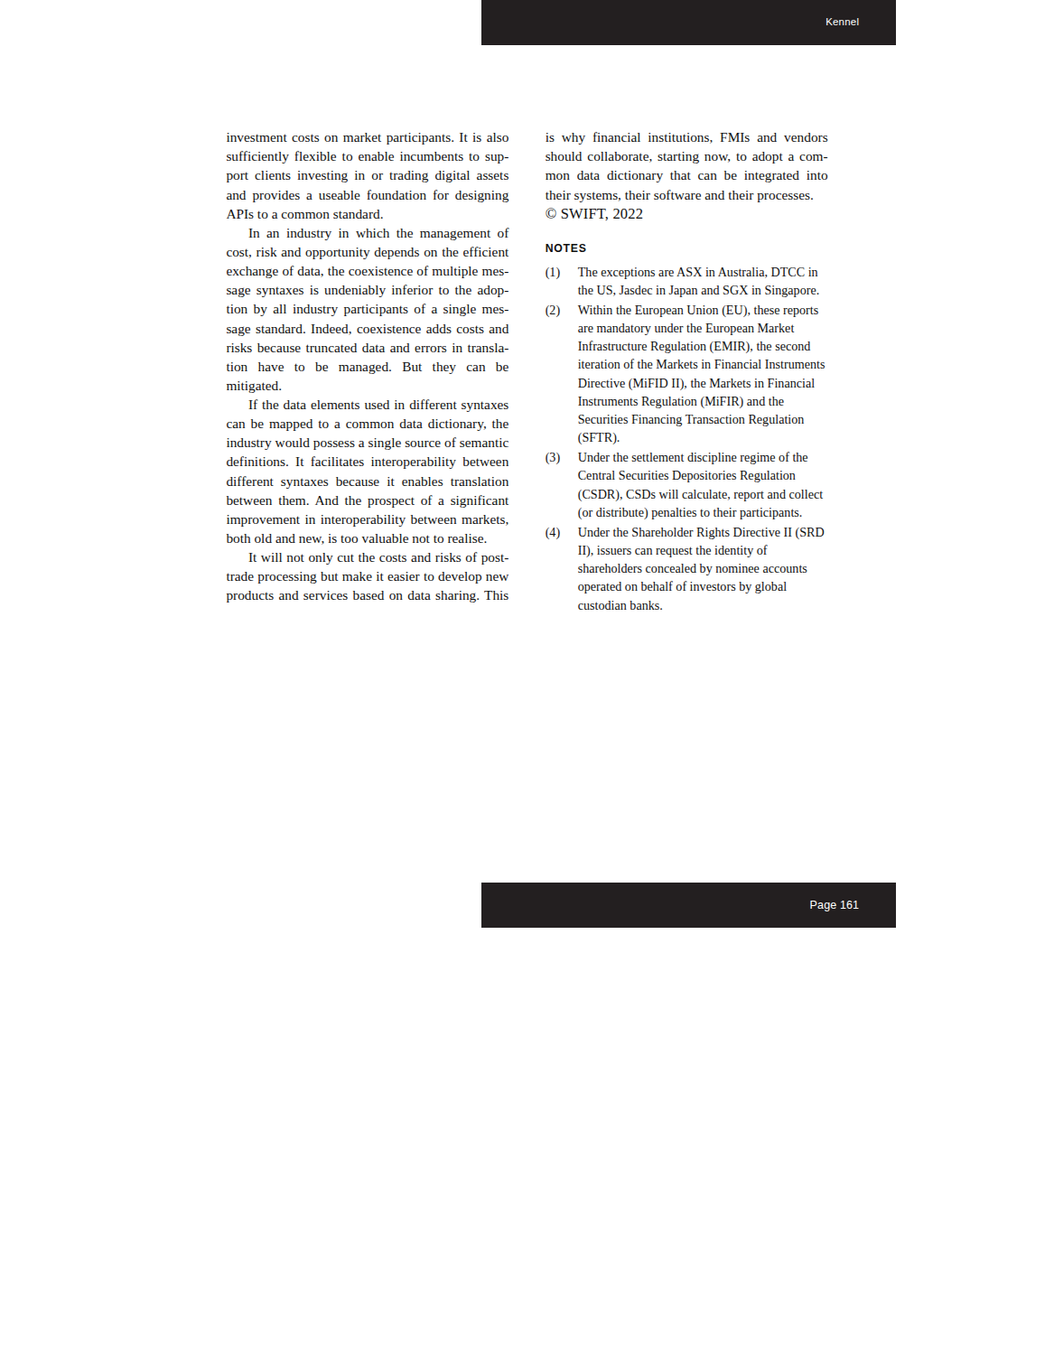Kennel
investment costs on market participants. It is also sufficiently flexible to enable incumbents to support clients investing in or trading digital assets and provides a useable foundation for designing APIs to a common standard.
In an industry in which the management of cost, risk and opportunity depends on the efficient exchange of data, the coexistence of multiple message syntaxes is undeniably inferior to the adoption by all industry participants of a single message standard. Indeed, coexistence adds costs and risks because truncated data and errors in translation have to be managed. But they can be mitigated.
If the data elements used in different syntaxes can be mapped to a common data dictionary, the industry would possess a single source of semantic definitions. It facilitates interoperability between different syntaxes because it enables translation between them. And the prospect of a significant improvement in interoperability between markets, both old and new, is too valuable not to realise.
It will not only cut the costs and risks of post-trade processing but make it easier to develop new products and services based on data sharing. This is why financial institutions, FMIs and vendors should collaborate, starting now, to adopt a common data dictionary that can be integrated into their systems, their software and their processes.
© SWIFT, 2022
Notes
(1) The exceptions are ASX in Australia, DTCC in the US, Jasdec in Japan and SGX in Singapore.
(2) Within the European Union (EU), these reports are mandatory under the European Market Infrastructure Regulation (EMIR), the second iteration of the Markets in Financial Instruments Directive (MiFID II), the Markets in Financial Instruments Regulation (MiFIR) and the Securities Financing Transaction Regulation (SFTR).
(3) Under the settlement discipline regime of the Central Securities Depositories Regulation (CSDR), CSDs will calculate, report and collect (or distribute) penalties to their participants.
(4) Under the Shareholder Rights Directive II (SRD II), issuers can request the identity of shareholders concealed by nominee accounts operated on behalf of investors by global custodian banks.
Page 161